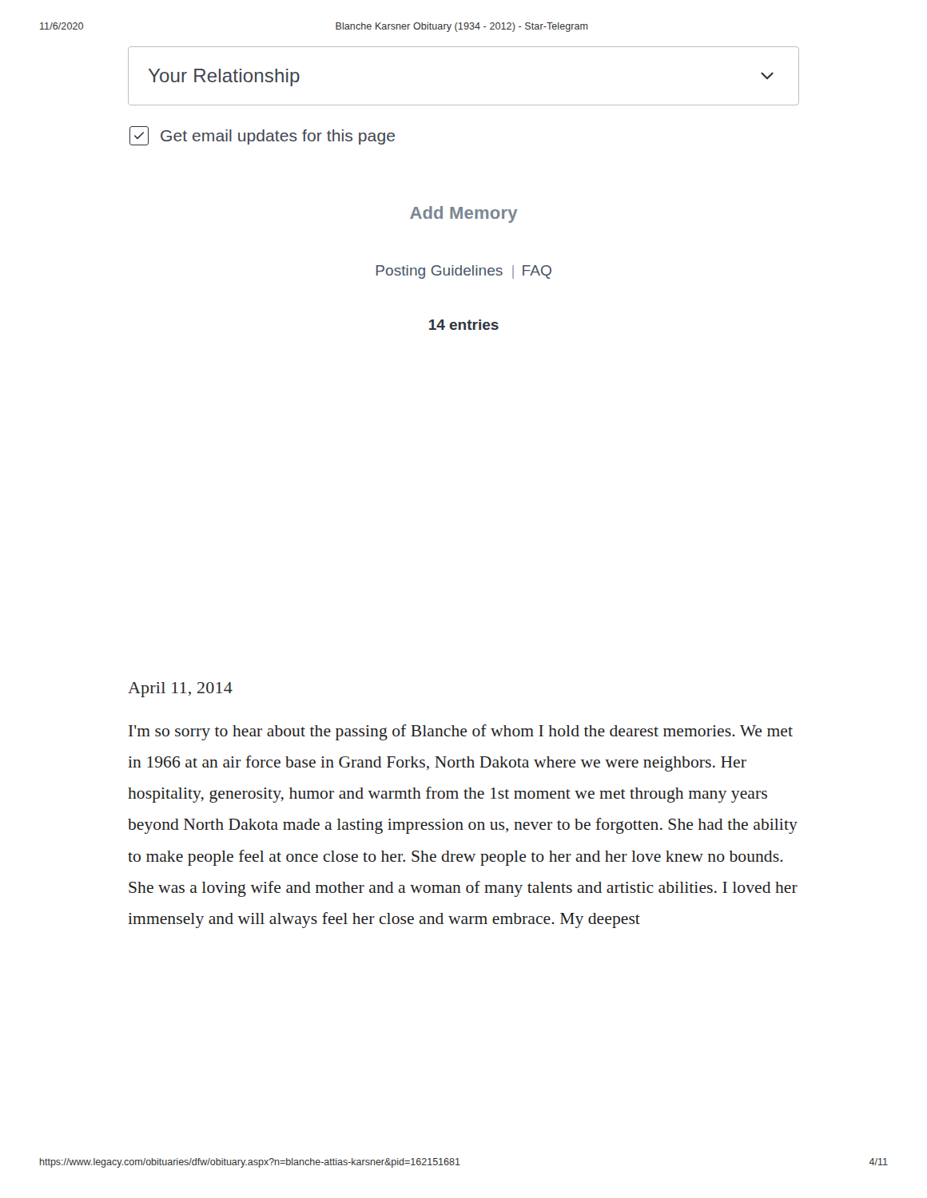11/6/2020
Blanche Karsner Obituary (1934 - 2012) - Star-Telegram
Your Relationship
Get email updates for this page
Add Memory
Posting Guidelines|FAQ
14 entries
April 11, 2014
I'm so sorry to hear about the passing of Blanche of whom I hold the dearest memories. We met in 1966 at an air force base in Grand Forks, North Dakota where we were neighbors. Her hospitality, generosity, humor and warmth from the 1st moment we met through many years beyond North Dakota made a lasting impression on us, never to be forgotten. She had the ability to make people feel at once close to her. She drew people to her and her love knew no bounds. She was a loving wife and mother and a woman of many talents and artistic abilities. I loved her immensely and will always feel her close and warm embrace. My deepest
https://www.legacy.com/obituaries/dfw/obituary.aspx?n=blanche-attias-karsner&pid=162151681
4/11